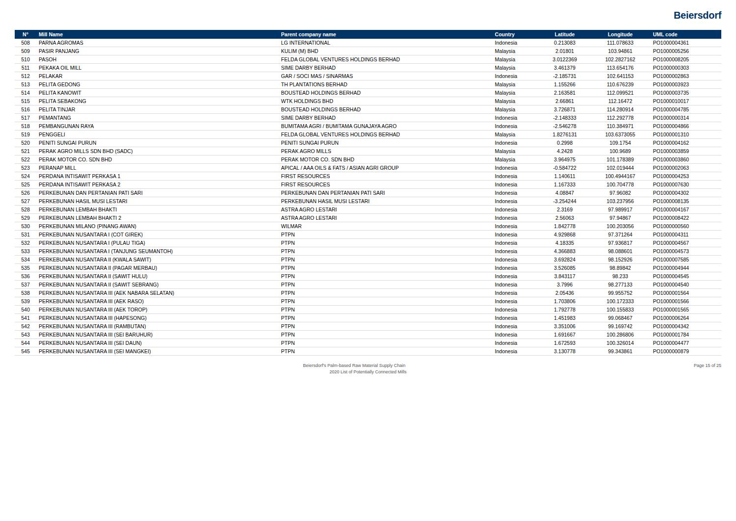Beiersdorf
| N° | Mill Name | Parent company name | Country | Latitude | Longitude | UML code |
| --- | --- | --- | --- | --- | --- | --- |
| 508 | PARNA AGROMAS | LG INTERNATIONAL | Indonesia | 0.213083 | 111.078633 | PO1000004361 |
| 509 | PASIR PANJANG | KULIM (M) BHD | Malaysia | 2.01801 | 103.94861 | PO1000005256 |
| 510 | PASOH | FELDA GLOBAL VENTURES HOLDINGS BERHAD | Malaysia | 3.0122369 | 102.2827162 | PO1000008205 |
| 511 | PEKAKA OIL MILL | SIME DARBY BERHAD | Malaysia | 3.461379 | 113.654176 | PO1000000303 |
| 512 | PELAKAR | GAR / SOCI MAS / SINARMAS | Indonesia | -2.185731 | 102.641153 | PO1000002863 |
| 513 | PELITA GEDONG | TH PLANTATIONS BERHAD | Malaysia | 1.155266 | 110.676239 | PO1000003923 |
| 514 | PELITA KANOWIT | BOUSTEAD HOLDINGS BERHAD | Malaysia | 2.163581 | 112.099521 | PO1000003735 |
| 515 | PELITA SEBAKONG | WTK HOLDINGS BHD | Malaysia | 2.66861 | 112.16472 | PO1000010017 |
| 516 | PELITA TINJAR | BOUSTEAD HOLDINGS BERHAD | Malaysia | 3.726871 | 114.280914 | PO1000004785 |
| 517 | PEMANTANG | SIME DARBY BERHAD | Indonesia | -2.148333 | 112.292778 | PO1000000314 |
| 518 | PEMBANGUNAN RAYA | BUMITAMA AGRI / BUMITAMA GUNAJAYA AGRO | Indonesia | -2.546278 | 110.384971 | PO1000004866 |
| 519 | PENGGELI | FELDA GLOBAL VENTURES HOLDINGS BERHAD | Malaysia | 1.8276131 | 103.6373055 | PO1000001310 |
| 520 | PENITI SUNGAI PURUN | PENITI SUNGAI PURUN | Indonesia | 0.2998 | 109.1754 | PO1000004162 |
| 521 | PERAK AGRO MILLS SDN BHD (SADC) | PERAK AGRO MILLS | Malaysia | 4.2428 | 100.9689 | PO1000003859 |
| 522 | PERAK MOTOR CO. SDN BHD | PERAK MOTOR CO. SDN BHD | Malaysia | 3.964975 | 101.178389 | PO1000003860 |
| 523 | PERANAP MILL | APICAL / AAA OILS & FATS / ASIAN AGRI GROUP | Indonesia | -0.584722 | 102.019444 | PO1000002063 |
| 524 | PERDANA INTISAWIT PERKASA 1 | FIRST RESOURCES | Indonesia | 1.140611 | 100.4944167 | PO1000004253 |
| 525 | PERDANA INTISAWIT PERKASA 2 | FIRST RESOURCES | Indonesia | 1.167333 | 100.704778 | PO1000007630 |
| 526 | PERKEBUNAN DAN PERTANIAN PATI SARI | PERKEBUNAN DAN PERTANIAN PATI SARI | Indonesia | 4.08847 | 97.96082 | PO1000004302 |
| 527 | PERKEBUNAN HASIL MUSI LESTARI | PERKEBUNAN HASIL MUSI LESTARI | Indonesia | -3.254244 | 103.237956 | PO1000008135 |
| 528 | PERKEBUNAN LEMBAH BHAKTI | ASTRA AGRO LESTARI | Indonesia | 2.3169 | 97.989917 | PO1000004167 |
| 529 | PERKEBUNAN LEMBAH BHAKTI 2 | ASTRA AGRO LESTARI | Indonesia | 2.56063 | 97.94867 | PO1000008422 |
| 530 | PERKEBUNAN MILANO (PINANG AWAN) | WILMAR | Indonesia | 1.842778 | 100.203056 | PO1000000560 |
| 531 | PERKEBUNAN NUSANTARA I (COT GIREK) | PTPN | Indonesia | 4.929868 | 97.371264 | PO1000004311 |
| 532 | PERKEBUNAN NUSANTARA I (PULAU TIGA) | PTPN | Indonesia | 4.18335 | 97.936817 | PO1000004567 |
| 533 | PERKEBUNAN NUSANTARA I (TANJUNG SEUMANTOH) | PTPN | Indonesia | 4.366883 | 98.088601 | PO1000004573 |
| 534 | PERKEBUNAN NUSANTARA II (KWALA SAWIT) | PTPN | Indonesia | 3.692824 | 98.152926 | PO1000007585 |
| 535 | PERKEBUNAN NUSANTARA II (PAGAR MERBAU) | PTPN | Indonesia | 3.526085 | 98.89842 | PO1000004944 |
| 536 | PERKEBUNAN NUSANTARA II (SAWIT HULU) | PTPN | Indonesia | 3.843117 | 98.233 | PO1000004545 |
| 537 | PERKEBUNAN NUSANTARA II (SAWIT SEBRANG) | PTPN | Indonesia | 3.7996 | 98.277133 | PO1000004540 |
| 538 | PERKEBUNAN NUSANTARA III (AEK NABARA SELATAN) | PTPN | Indonesia | 2.05436 | 99.955752 | PO1000001564 |
| 539 | PERKEBUNAN NUSANTARA III (AEK RASO) | PTPN | Indonesia | 1.703806 | 100.172333 | PO1000001566 |
| 540 | PERKEBUNAN NUSANTARA III (AEK TOROP) | PTPN | Indonesia | 1.792778 | 100.155833 | PO1000001565 |
| 541 | PERKEBUNAN NUSANTARA III (HAPESONG) | PTPN | Indonesia | 1.451983 | 99.068467 | PO1000006264 |
| 542 | PERKEBUNAN NUSANTARA III (RAMBUTAN) | PTPN | Indonesia | 3.351006 | 99.169742 | PO1000004342 |
| 543 | PERKEBUNAN NUSANTARA III (SEI BARUHUR) | PTPN | Indonesia | 1.691667 | 100.286806 | PO1000001784 |
| 544 | PERKEBUNAN NUSANTARA III (SEI DAUN) | PTPN | Indonesia | 1.672593 | 100.326014 | PO1000004477 |
| 545 | PERKEBUNAN NUSANTARA III (SEI MANGKEI) | PTPN | Indonesia | 3.130778 | 99.343861 | PO1000000879 |
Page 15 of 25 Beiersdorf's Palm-based Raw Material Supply Chain
2020 List of Potentially Connected Mills